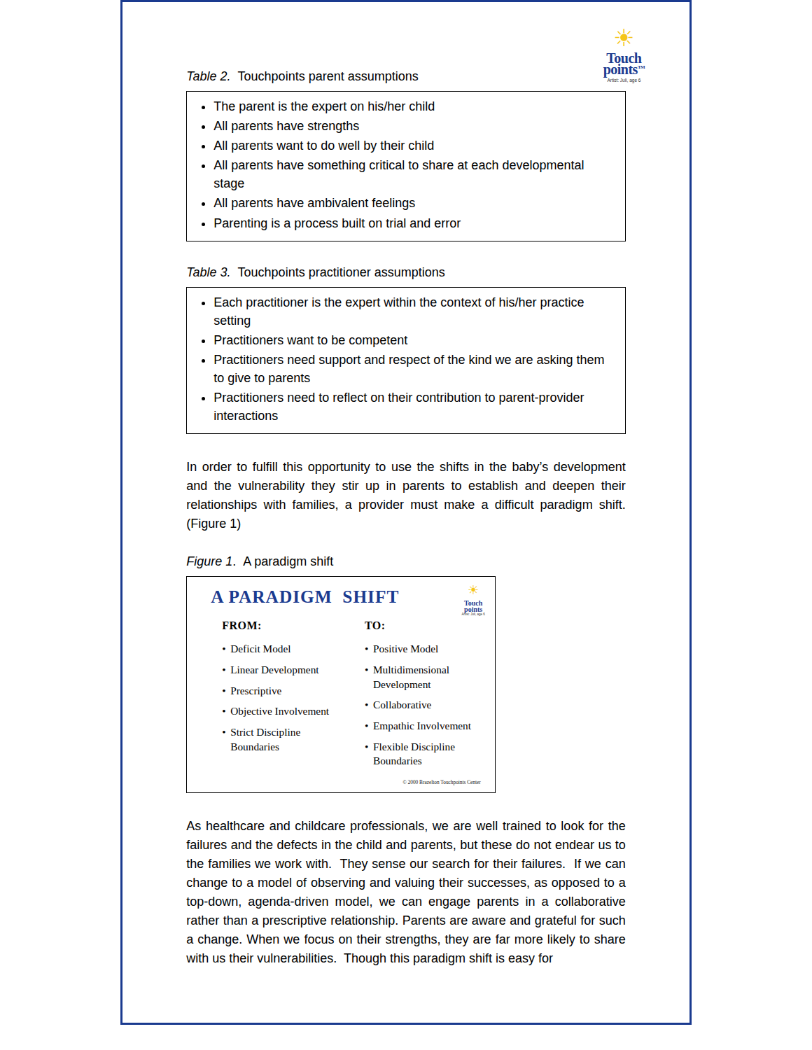☀ Touch pointsTM Artist: Juli, age 6
Table 2. Touchpoints parent assumptions
The parent is the expert on his/her child
All parents have strengths
All parents want to do well by their child
All parents have something critical to share at each developmental stage
All parents have ambivalent feelings
Parenting is a process built on trial and error
Table 3. Touchpoints practitioner assumptions
Each practitioner is the expert within the context of his/her practice setting
Practitioners want to be competent
Practitioners need support and respect of the kind we are asking them to give to parents
Practitioners need to reflect on their contribution to parent-provider interactions
In order to fulfill this opportunity to use the shifts in the baby’s development and the vulnerability they stir up in parents to establish and deepen their relationships with families, a provider must make a difficult paradigm shift. (Figure 1)
Figure 1. A paradigm shift
☀ Touch points Artist: Juli, age 6
A PARADIGM SHIFT
FROM:
Deficit Model
Linear Development
Prescriptive
Objective Involvement
Strict DisciplineBoundaries
TO:
Positive Model
Multidimensional Development
Collaborative
Empathic Involvement
Flexible Discipline Boundaries
© 2000 Brazelton Touchpoints Center
As healthcare and childcare professionals, we are well trained to look for the failures and the defects in the child and parents, but these do not endear us to the families we work with. They sense our search for their failures. If we can change to a model of observing and valuing their successes, as opposed to a top-down, agenda-driven model, we can engage parents in a collaborative rather than a prescriptive relationship. Parents are aware and grateful for such a change. When we focus on their strengths, they are far more likely to share with us their vulnerabilities. Though this paradigm shift is easy for